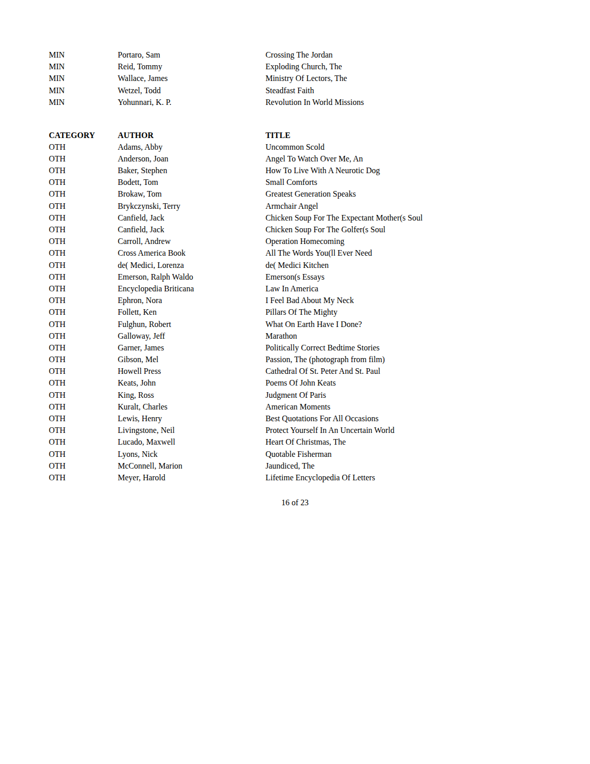| MIN | Portaro, Sam | Crossing The Jordan |
| MIN | Reid, Tommy | Exploding Church, The |
| MIN | Wallace, James | Ministry Of Lectors, The |
| MIN | Wetzel, Todd | Steadfast Faith |
| MIN | Yohunnari, K. P. | Revolution In World Missions |
| CATEGORY | AUTHOR | TITLE |
| --- | --- | --- |
| OTH | Adams, Abby | Uncommon Scold |
| OTH | Anderson, Joan | Angel To Watch Over Me, An |
| OTH | Baker, Stephen | How To Live With A Neurotic Dog |
| OTH | Bodett, Tom | Small Comforts |
| OTH | Brokaw, Tom | Greatest Generation Speaks |
| OTH | Brykczynski, Terry | Armchair Angel |
| OTH | Canfield, Jack | Chicken Soup For The Expectant Mother(s Soul |
| OTH | Canfield, Jack | Chicken Soup For The Golfer(s Soul |
| OTH | Carroll, Andrew | Operation Homecoming |
| OTH | Cross America Book | All The Words You(ll Ever Need |
| OTH | de( Medici, Lorenza | de( Medici Kitchen |
| OTH | Emerson, Ralph Waldo | Emerson(s Essays |
| OTH | Encyclopedia Briticana | Law In America |
| OTH | Ephron, Nora | I Feel Bad About My Neck |
| OTH | Follett, Ken | Pillars Of The Mighty |
| OTH | Fulghun, Robert | What On Earth Have I Done? |
| OTH | Galloway, Jeff | Marathon |
| OTH | Garner, James | Politically Correct Bedtime Stories |
| OTH | Gibson, Mel | Passion, The (photograph from film) |
| OTH | Howell Press | Cathedral Of St. Peter And St. Paul |
| OTH | Keats, John | Poems Of John Keats |
| OTH | King, Ross | Judgment Of Paris |
| OTH | Kuralt, Charles | American Moments |
| OTH | Lewis, Henry | Best Quotations For All Occasions |
| OTH | Livingstone, Neil | Protect Yourself In An Uncertain World |
| OTH | Lucado, Maxwell | Heart Of Christmas, The |
| OTH | Lyons, Nick | Quotable Fisherman |
| OTH | McConnell, Marion | Jaundiced, The |
| OTH | Meyer, Harold | Lifetime Encyclopedia Of Letters |
16 of 23